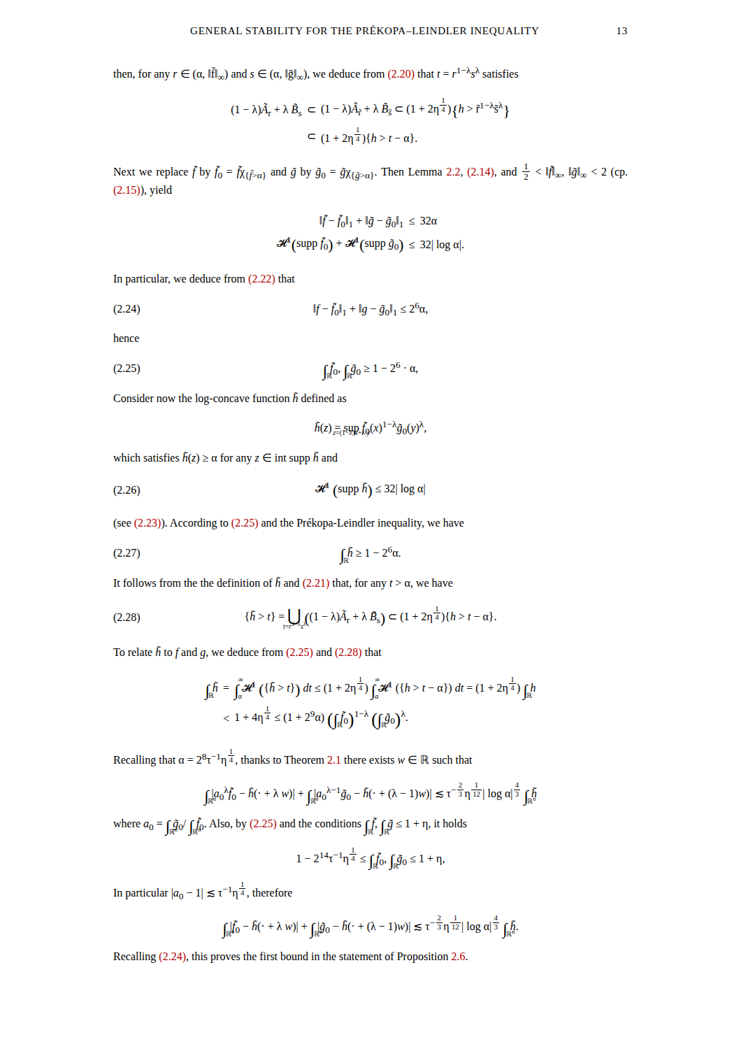GENERAL STABILITY FOR THE PRÉKOPA–LEINDLER INEQUALITY 13
then, for any r ∈ (α, ‖f̃‖∞) and s ∈ (α, ‖g̃‖∞), we deduce from (2.20) that t = r1−λsλ satisfies
(1 − λ)Ãr + λ B̃s
⊂
(1 − λ)Ãr̃ + λ B̃s̃ ⊂ (1 + 2η14){h > r̃1−λs̃λ}
⊂
(1 + 2η14){h > t − α}.
Next we replace f̃ by f̃0 = f̃χ{f̃>α} and g̃ by g̃0 = g̃χ{g̃>α}. Then Lemma 2.2, (2.14), and 12 < ‖f̃‖∞, ‖g̃‖∞ < 2 (cp. (2.15)), yield
‖f̃ − f̃0‖1 + ‖g̃ − g̃0‖1
≤
32α
𝓗1(supp f̃0) + 𝓗1(supp g̃0)
≤
32| log α|.
In particular, we deduce from (2.22) that
(2.24)
‖f − f̃0‖1 + ‖g − g̃0‖1 ≤ 26α,
hence
(2.25)
∫ℝ f̃0, ∫ℝ g̃0 ≥ 1 − 26 · α,
Consider now the log-concave function h̃ defined as
h̃(z) = supz=(1−λ)x+λ y f̃0(x)1−λg̃0(y)λ,
which satisfies h̃(z) ≥ α for any z ∈ int supp h̃ and
(2.26)
𝓗1 (supp h̃) ≤ 32| log α|
(see (2.23)). According to (2.25) and the Prékopa-Leindler inequality, we have
(2.27)
∫ℝ h̃ ≥ 1 − 26α.
It follows from the the definition of h̃ and (2.21) that, for any t > α, we have
(2.28)
{h̃ > t} = ⋃t=r1−λsλ ((1 − λ)Ãr + λ B̃s) ⊂ (1 + 2η14){h > t − α}.
To relate h̃ to f and g, we deduce from (2.25) and (2.28) that
∫ℝ h̃
=
∫α∞ 𝓗1 ({h̃ > t}) dt ≤ (1 + 2η14) ∫α∞ 𝓗1 ({h > t − α}) dt = (1 + 2η14) ∫ℝ h
<
1 + 4η14 ≤ (1 + 29α) (∫ℝ f̃0)1−λ (∫ℝ g̃0)λ.
Recalling that α = 28τ−1η14, thanks to Theorem 2.1 there exists w ∈ ℝ such that
∫ℝn |a0λf̃0 − h̃(· + λ w)| + ∫ℝn |a0λ−1g̃0 − h̃(· + (λ − 1)w)| ≲ τ−23η112| log α|43 ∫ℝn h̃
where a0 = ∫ℝn g̃0/ ∫ℝn f̃0. Also, by (2.25) and the conditions ∫ℝ f̃, ∫ℝ g̃ ≤ 1 + η, it holds
1 − 214τ−1η14 ≤ ∫ℝ f̃0, ∫ℝ g̃0 ≤ 1 + η,
In particular |a0 − 1| ≲ τ−1η14, therefore
∫ℝn |f̃0 − h̃(· + λ w)| + ∫ℝn |g̃0 − h̃(· + (λ − 1)w)| ≲ τ−23η112| log α|43 ∫ℝn h̃.
Recalling (2.24), this proves the first bound in the statement of Proposition 2.6.